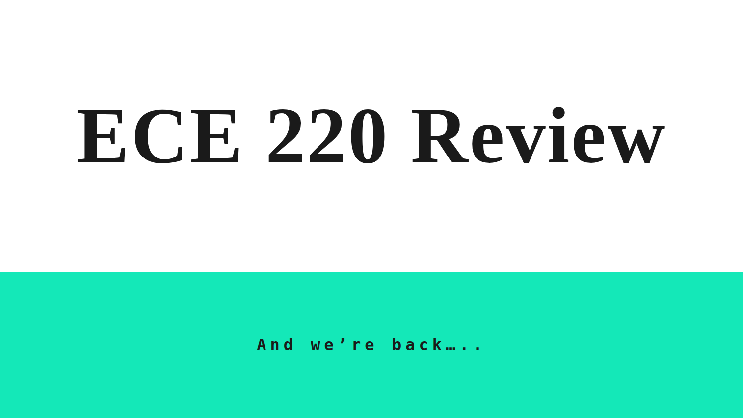ECE 220 Review
And we’re back…..